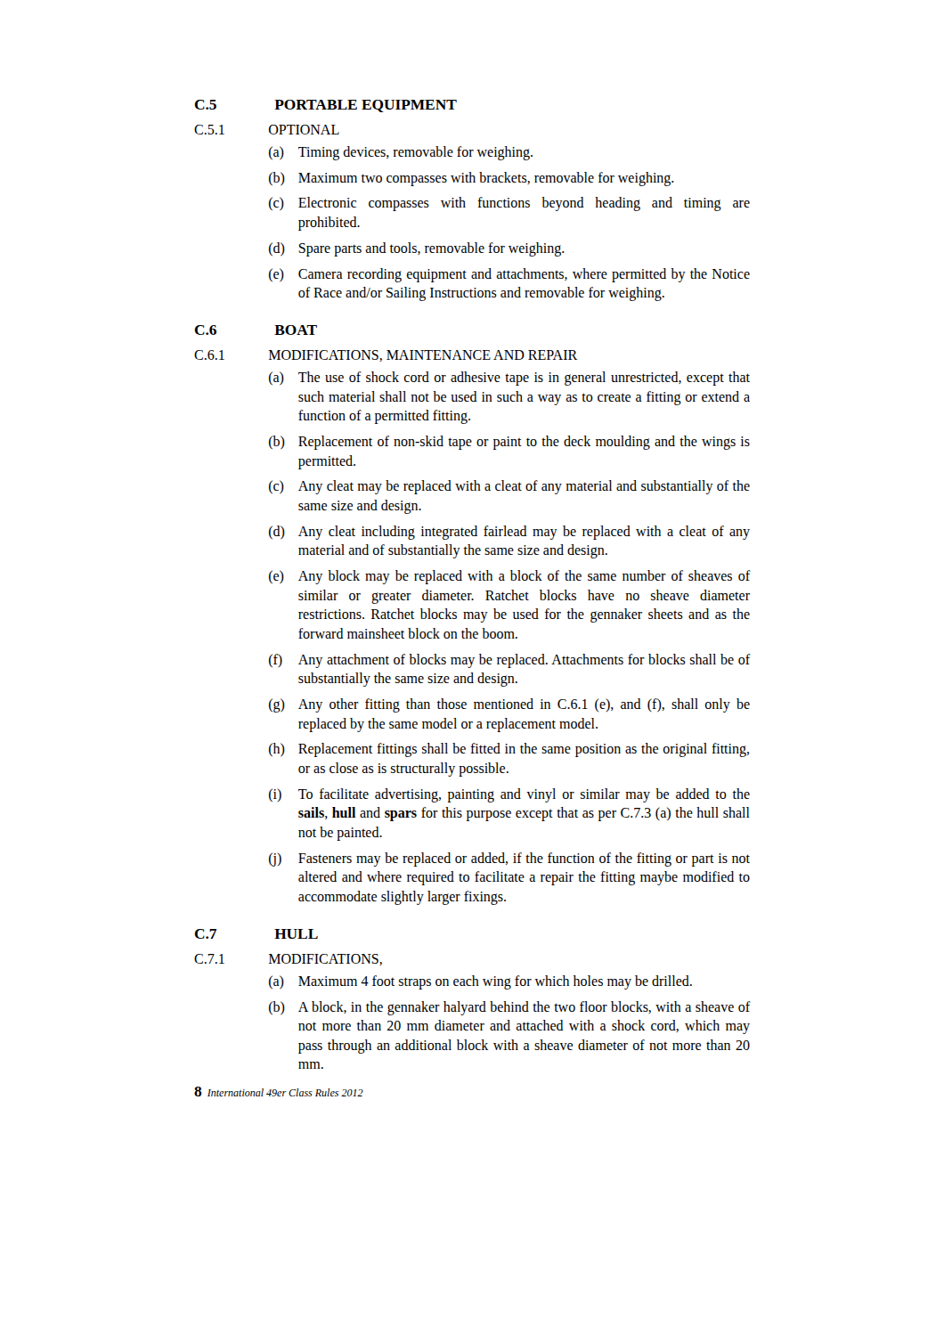C.5 PORTABLE EQUIPMENT
C.5.1 OPTIONAL
(a) Timing devices, removable for weighing.
(b) Maximum two compasses with brackets, removable for weighing.
(c) Electronic compasses with functions beyond heading and timing are prohibited.
(d) Spare parts and tools, removable for weighing.
(e) Camera recording equipment and attachments, where permitted by the Notice of Race and/or Sailing Instructions and removable for weighing.
C.6 BOAT
C.6.1 MODIFICATIONS, MAINTENANCE AND REPAIR
(a) The use of shock cord or adhesive tape is in general unrestricted, except that such material shall not be used in such a way as to create a fitting or extend a function of a permitted fitting.
(b) Replacement of non-skid tape or paint to the deck moulding and the wings is permitted.
(c) Any cleat may be replaced with a cleat of any material and substantially of the same size and design.
(d) Any cleat including integrated fairlead may be replaced with a cleat of any material and of substantially the same size and design.
(e) Any block may be replaced with a block of the same number of sheaves of similar or greater diameter. Ratchet blocks have no sheave diameter restrictions. Ratchet blocks may be used for the gennaker sheets and as the forward mainsheet block on the boom.
(f) Any attachment of blocks may be replaced. Attachments for blocks shall be of substantially the same size and design.
(g) Any other fitting than those mentioned in C.6.1 (e), and (f), shall only be replaced by the same model or a replacement model.
(h) Replacement fittings shall be fitted in the same position as the original fitting, or as close as is structurally possible.
(i) To facilitate advertising, painting and vinyl or similar may be added to the sails, hull and spars for this purpose except that as per C.7.3 (a) the hull shall not be painted.
(j) Fasteners may be replaced or added, if the function of the fitting or part is not altered and where required to facilitate a repair the fitting maybe modified to accommodate slightly larger fixings.
C.7 HULL
C.7.1 MODIFICATIONS,
(a) Maximum 4 foot straps on each wing for which holes may be drilled.
(b) A block, in the gennaker halyard behind the two floor blocks, with a sheave of not more than 20 mm diameter and attached with a shock cord, which may pass through an additional block with a sheave diameter of not more than 20 mm.
8 International 49er Class Rules 2012